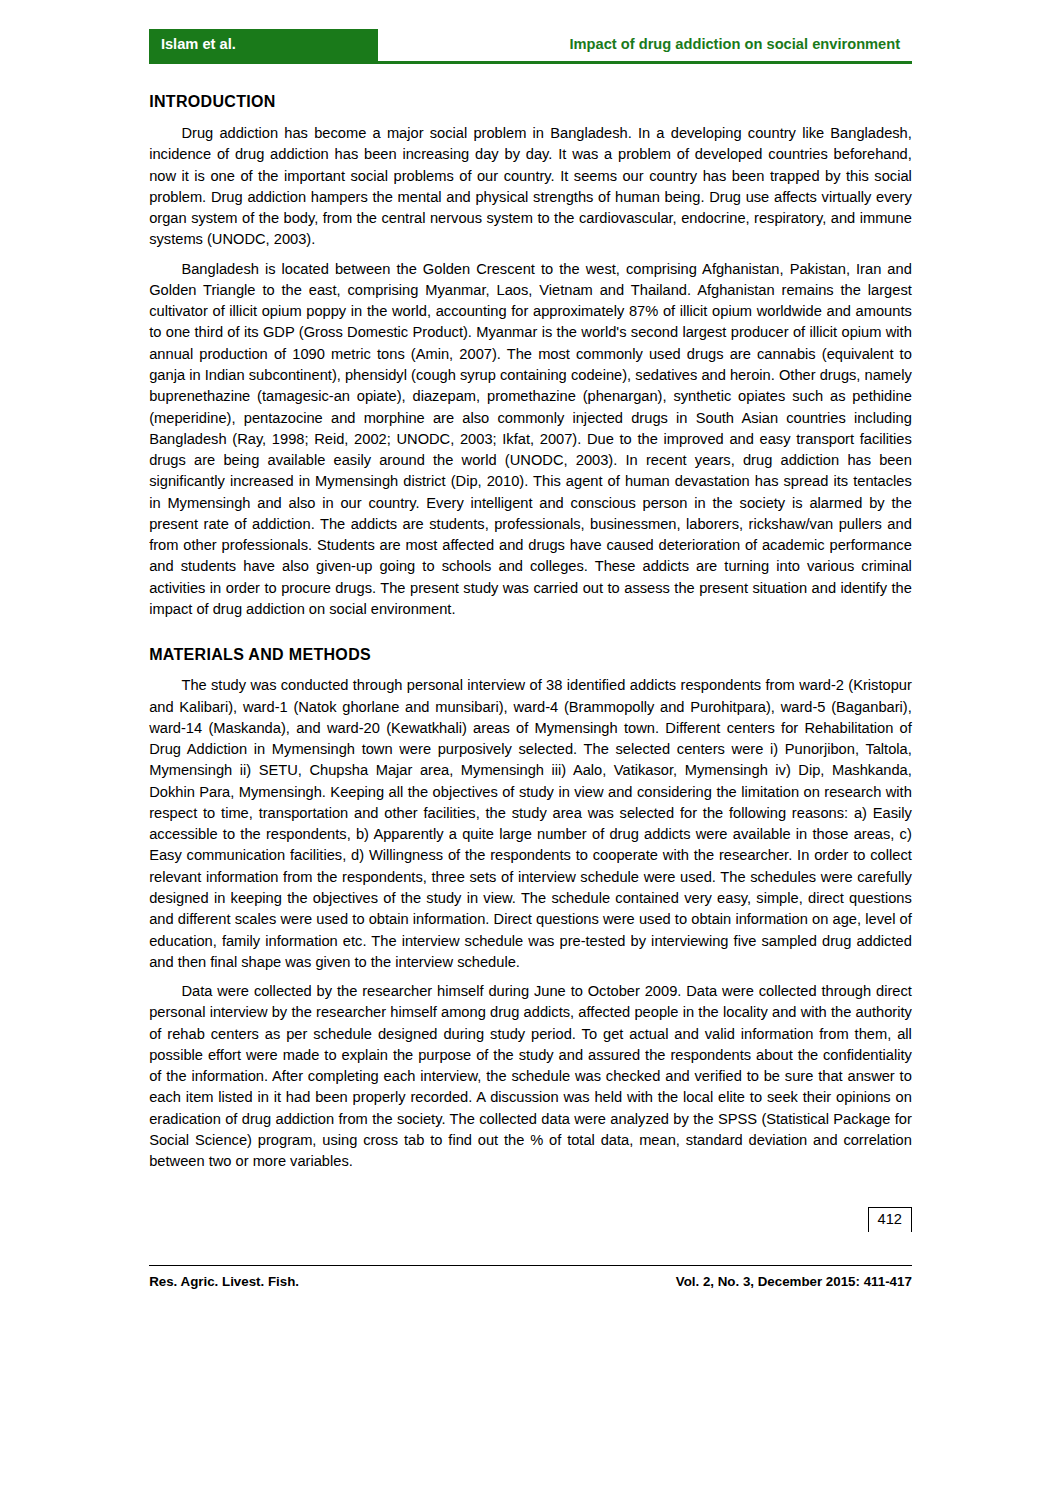Islam et al.
Impact of drug addiction on social environment
INTRODUCTION
Drug addiction has become a major social problem in Bangladesh. In a developing country like Bangladesh, incidence of drug addiction has been increasing day by day. It was a problem of developed countries beforehand, now it is one of the important social problems of our country. It seems our country has been trapped by this social problem. Drug addiction hampers the mental and physical strengths of human being. Drug use affects virtually every organ system of the body, from the central nervous system to the cardiovascular, endocrine, respiratory, and immune systems (UNODC, 2003).
Bangladesh is located between the Golden Crescent to the west, comprising Afghanistan, Pakistan, Iran and Golden Triangle to the east, comprising Myanmar, Laos, Vietnam and Thailand. Afghanistan remains the largest cultivator of illicit opium poppy in the world, accounting for approximately 87% of illicit opium worldwide and amounts to one third of its GDP (Gross Domestic Product). Myanmar is the world's second largest producer of illicit opium with annual production of 1090 metric tons (Amin, 2007). The most commonly used drugs are cannabis (equivalent to ganja in Indian subcontinent), phensidyl (cough syrup containing codeine), sedatives and heroin. Other drugs, namely buprenethazine (tamagesic-an opiate), diazepam, promethazine (phenargan), synthetic opiates such as pethidine (meperidine), pentazocine and morphine are also commonly injected drugs in South Asian countries including Bangladesh (Ray, 1998; Reid, 2002; UNODC, 2003; Ikfat, 2007). Due to the improved and easy transport facilities drugs are being available easily around the world (UNODC, 2003). In recent years, drug addiction has been significantly increased in Mymensingh district (Dip, 2010). This agent of human devastation has spread its tentacles in Mymensingh and also in our country. Every intelligent and conscious person in the society is alarmed by the present rate of addiction. The addicts are students, professionals, businessmen, laborers, rickshaw/van pullers and from other professionals. Students are most affected and drugs have caused deterioration of academic performance and students have also given-up going to schools and colleges. These addicts are turning into various criminal activities in order to procure drugs. The present study was carried out to assess the present situation and identify the impact of drug addiction on social environment.
MATERIALS AND METHODS
The study was conducted through personal interview of 38 identified addicts respondents from ward-2 (Kristopur and Kalibari), ward-1 (Natok ghorlane and munsibari), ward-4 (Brammopolly and Purohitpara), ward-5 (Baganbari), ward-14 (Maskanda), and ward-20 (Kewatkhali) areas of Mymensingh town. Different centers for Rehabilitation of Drug Addiction in Mymensingh town were purposively selected. The selected centers were i) Punorjibon, Taltola, Mymensingh ii) SETU, Chupsha Majar area, Mymensingh iii) Aalo, Vatikasor, Mymensingh iv) Dip, Mashkanda, Dokhin Para, Mymensingh. Keeping all the objectives of study in view and considering the limitation on research with respect to time, transportation and other facilities, the study area was selected for the following reasons: a) Easily accessible to the respondents, b) Apparently a quite large number of drug addicts were available in those areas, c) Easy communication facilities, d) Willingness of the respondents to cooperate with the researcher. In order to collect relevant information from the respondents, three sets of interview schedule were used. The schedules were carefully designed in keeping the objectives of the study in view. The schedule contained very easy, simple, direct questions and different scales were used to obtain information. Direct questions were used to obtain information on age, level of education, family information etc. The interview schedule was pre-tested by interviewing five sampled drug addicted and then final shape was given to the interview schedule.
Data were collected by the researcher himself during June to October 2009. Data were collected through direct personal interview by the researcher himself among drug addicts, affected people in the locality and with the authority of rehab centers as per schedule designed during study period. To get actual and valid information from them, all possible effort were made to explain the purpose of the study and assured the respondents about the confidentiality of the information. After completing each interview, the schedule was checked and verified to be sure that answer to each item listed in it had been properly recorded. A discussion was held with the local elite to seek their opinions on eradication of drug addiction from the society. The collected data were analyzed by the SPSS (Statistical Package for Social Science) program, using cross tab to find out the % of total data, mean, standard deviation and correlation between two or more variables.
412
Res. Agric. Livest. Fish. Vol. 2, No. 3, December 2015: 411-417